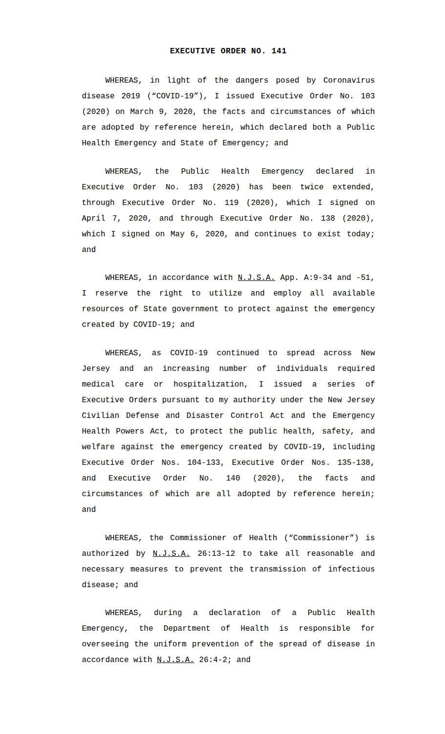Executive Order No. 141
WHEREAS, in light of the dangers posed by Coronavirus disease 2019 (“COVID-19”), I issued Executive Order No. 103 (2020) on March 9, 2020, the facts and circumstances of which are adopted by reference herein, which declared both a Public Health Emergency and State of Emergency; and
WHEREAS, the Public Health Emergency declared in Executive Order No. 103 (2020) has been twice extended, through Executive Order No. 119 (2020), which I signed on April 7, 2020, and through Executive Order No. 138 (2020), which I signed on May 6, 2020, and continues to exist today; and
WHEREAS, in accordance with N.J.S.A. App. A:9-34 and -51, I reserve the right to utilize and employ all available resources of State government to protect against the emergency created by COVID-19; and
WHEREAS, as COVID-19 continued to spread across New Jersey and an increasing number of individuals required medical care or hospitalization, I issued a series of Executive Orders pursuant to my authority under the New Jersey Civilian Defense and Disaster Control Act and the Emergency Health Powers Act, to protect the public health, safety, and welfare against the emergency created by COVID-19, including Executive Order Nos. 104-133, Executive Order Nos. 135-138, and Executive Order No. 140 (2020), the facts and circumstances of which are all adopted by reference herein; and
WHEREAS, the Commissioner of Health (“Commissioner”) is authorized by N.J.S.A. 26:13-12 to take all reasonable and necessary measures to prevent the transmission of infectious disease; and
WHEREAS, during a declaration of a Public Health Emergency, the Department of Health is responsible for overseeing the uniform prevention of the spread of disease in accordance with N.J.S.A. 26:4-2; and